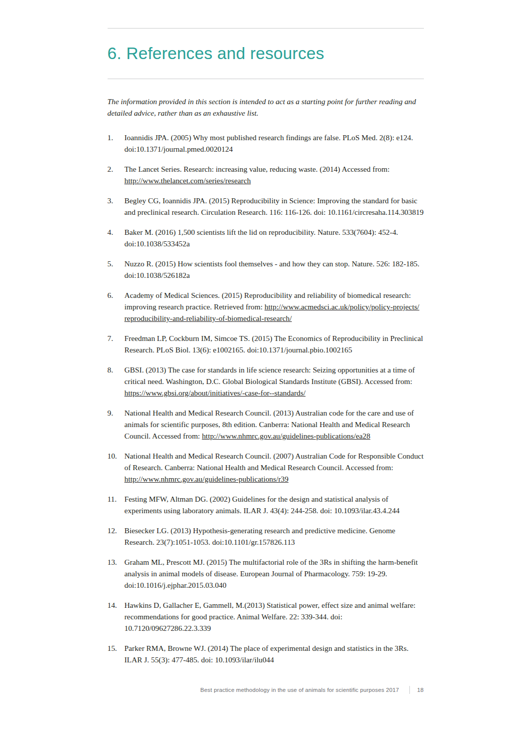6. References and resources
The information provided in this section is intended to act as a starting point for further reading and detailed advice, rather than as an exhaustive list.
Ioannidis JPA. (2005) Why most published research findings are false. PLoS Med. 2(8): e124. doi:10.1371/journal.pmed.0020124
The Lancet Series. Research: increasing value, reducing waste. (2014) Accessed from: http://www.thelancet.com/series/research
Begley CG, Ioannidis JPA. (2015) Reproducibility in Science: Improving the standard for basic and preclinical research. Circulation Research. 116: 116-126. doi: 10.1161/circresaha.114.303819
Baker M. (2016) 1,500 scientists lift the lid on reproducibility. Nature. 533(7604): 452-4. doi:10.1038/533452a
Nuzzo R. (2015) How scientists fool themselves - and how they can stop. Nature. 526: 182-185. doi:10.1038/526182a
Academy of Medical Sciences. (2015) Reproducibility and reliability of biomedical research: improving research practice. Retrieved from: http://www.acmedsci.ac.uk/policy/policy-projects/ reproducibility-and-reliability-of-biomedical-research/
Freedman LP, Cockburn IM, Simcoe TS. (2015) The Economics of Reproducibility in Preclinical Research. PLoS Biol. 13(6): e1002165. doi:10.1371/journal.pbio.1002165
GBSI. (2013) The case for standards in life science research: Seizing opportunities at a time of critical need. Washington, D.C. Global Biological Standards Institute (GBSI). Accessed from: https://www.gbsi.org/about/initiatives/-case-for--standards/
National Health and Medical Research Council. (2013) Australian code for the care and use of animals for scientific purposes, 8th edition. Canberra: National Health and Medical Research Council. Accessed from: http://www.nhmrc.gov.au/guidelines-publications/ea28
National Health and Medical Research Council. (2007) Australian Code for Responsible Conduct of Research. Canberra: National Health and Medical Research Council. Accessed from: http://www.nhmrc.gov.au/guidelines-publications/r39
Festing MFW, Altman DG. (2002) Guidelines for the design and statistical analysis of experiments using laboratory animals. ILAR J. 43(4): 244-258. doi: 10.1093/ilar.43.4.244
Biesecker LG. (2013) Hypothesis-generating research and predictive medicine. Genome Research. 23(7):1051-1053. doi:10.1101/gr.157826.113
Graham ML, Prescott MJ. (2015) The multifactorial role of the 3Rs in shifting the harm-benefit analysis in animal models of disease. European Journal of Pharmacology. 759: 19-29. doi:10.1016/j.ejphar.2015.03.040
Hawkins D, Gallacher E, Gammell, M.(2013) Statistical power, effect size and animal welfare: recommendations for good practice. Animal Welfare. 22: 339-344. doi: 10.7120/09627286.22.3.339
Parker RMA, Browne WJ. (2014) The place of experimental design and statistics in the 3Rs. ILAR J. 55(3): 477-485. doi: 10.1093/ilar/ilu044
Best practice methodology in the use of animals for scientific purposes 2017 18